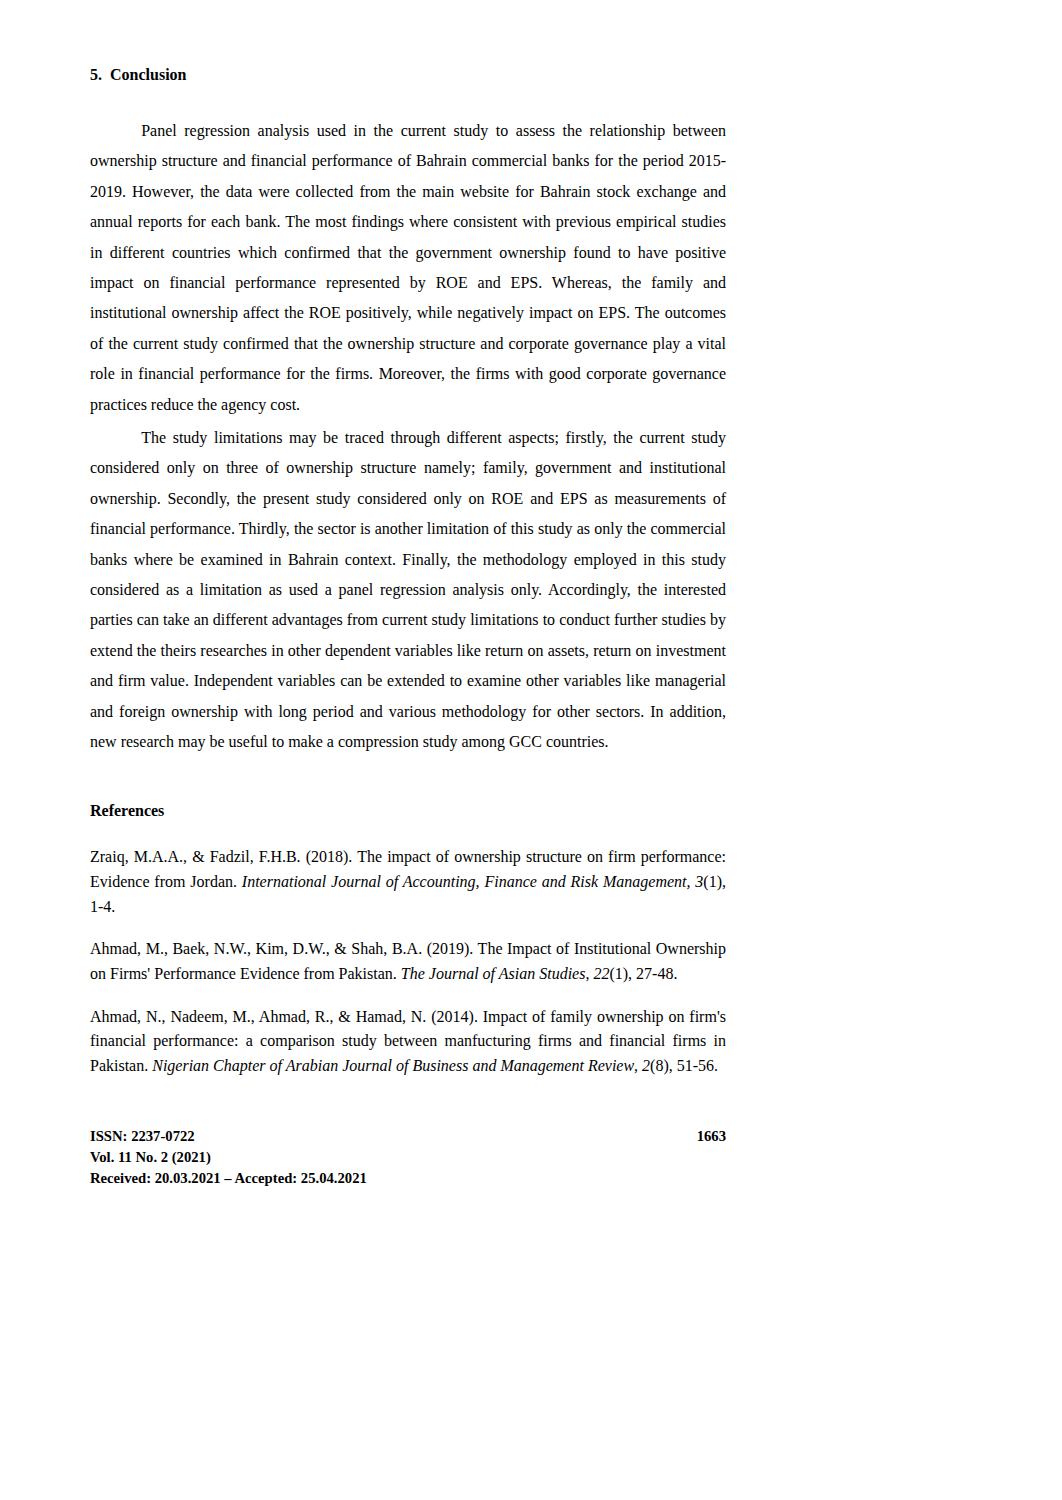5. Conclusion
Panel regression analysis used in the current study to assess the relationship between ownership structure and financial performance of Bahrain commercial banks for the period 2015-2019. However, the data were collected from the main website for Bahrain stock exchange and annual reports for each bank. The most findings where consistent with previous empirical studies in different countries which confirmed that the government ownership found to have positive impact on financial performance represented by ROE and EPS. Whereas, the family and institutional ownership affect the ROE positively, while negatively impact on EPS. The outcomes of the current study confirmed that the ownership structure and corporate governance play a vital role in financial performance for the firms. Moreover, the firms with good corporate governance practices reduce the agency cost.
The study limitations may be traced through different aspects; firstly, the current study considered only on three of ownership structure namely; family, government and institutional ownership. Secondly, the present study considered only on ROE and EPS as measurements of financial performance. Thirdly, the sector is another limitation of this study as only the commercial banks where be examined in Bahrain context. Finally, the methodology employed in this study considered as a limitation as used a panel regression analysis only. Accordingly, the interested parties can take an different advantages from current study limitations to conduct further studies by extend the theirs researches in other dependent variables like return on assets, return on investment and firm value. Independent variables can be extended to examine other variables like managerial and foreign ownership with long period and various methodology for other sectors. In addition, new research may be useful to make a compression study among GCC countries.
References
Zraiq, M.A.A., & Fadzil, F.H.B. (2018). The impact of ownership structure on firm performance: Evidence from Jordan. International Journal of Accounting, Finance and Risk Management, 3(1), 1-4.
Ahmad, M., Baek, N.W., Kim, D.W., & Shah, B.A. (2019). The Impact of Institutional Ownership on Firms' Performance Evidence from Pakistan. The Journal of Asian Studies, 22(1), 27-48.
Ahmad, N., Nadeem, M., Ahmad, R., & Hamad, N. (2014). Impact of family ownership on firm's financial performance: a comparison study between manfucturing firms and financial firms in Pakistan. Nigerian Chapter of Arabian Journal of Business and Management Review, 2(8), 51-56.
ISSN: 2237-07221663
Vol. 11 No. 2 (2021)
Received: 20.03.2021 – Accepted: 25.04.2021